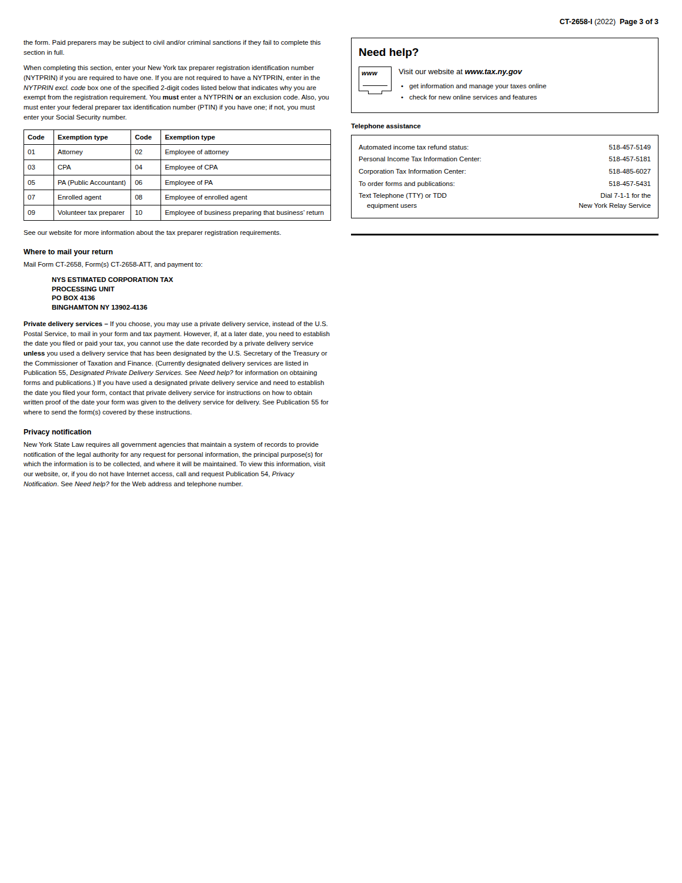CT-2658-I (2022) Page 3 of 3
the form. Paid preparers may be subject to civil and/or criminal sanctions if they fail to complete this section in full.
When completing this section, enter your New York tax preparer registration identification number (NYTPRIN) if you are required to have one. If you are not required to have a NYTPRIN, enter in the NYTPRIN excl. code box one of the specified 2-digit codes listed below that indicates why you are exempt from the registration requirement. You must enter a NYTPRIN or an exclusion code. Also, you must enter your federal preparer tax identification number (PTIN) if you have one; if not, you must enter your Social Security number.
| Code | Exemption type | Code | Exemption type |
| --- | --- | --- | --- |
| 01 | Attorney | 02 | Employee of attorney |
| 03 | CPA | 04 | Employee of CPA |
| 05 | PA (Public Accountant) | 06 | Employee of PA |
| 07 | Enrolled agent | 08 | Employee of enrolled agent |
| 09 | Volunteer tax preparer | 10 | Employee of business preparing that business’ return |
See our website for more information about the tax preparer registration requirements.
Where to mail your return
Mail Form CT-2658, Form(s) CT-2658-ATT, and payment to:
NYS ESTIMATED CORPORATION TAX
PROCESSING UNIT
PO BOX 4136
BINGHAMTON NY 13902-4136
Private delivery services – If you choose, you may use a private delivery service, instead of the U.S. Postal Service, to mail in your form and tax payment. However, if, at a later date, you need to establish the date you filed or paid your tax, you cannot use the date recorded by a private delivery service unless you used a delivery service that has been designated by the U.S. Secretary of the Treasury or the Commissioner of Taxation and Finance. (Currently designated delivery services are listed in Publication 55, Designated Private Delivery Services. See Need help? for information on obtaining forms and publications.) If you have used a designated private delivery service and need to establish the date you filed your form, contact that private delivery service for instructions on how to obtain written proof of the date your form was given to the delivery service for delivery. See Publication 55 for where to send the form(s) covered by these instructions.
Privacy notification
New York State Law requires all government agencies that maintain a system of records to provide notification of the legal authority for any request for personal information, the principal purpose(s) for which the information is to be collected, and where it will be maintained. To view this information, visit our website, or, if you do not have Internet access, call and request Publication 54, Privacy Notification. See Need help? for the Web address and telephone number.
Need help?
www
Visit our website at www.tax.ny.gov
get information and manage your taxes online
check for new online services and features
Telephone assistance
| Automated income tax refund status: | 518-457-5149 |
| Personal Income Tax Information Center: | 518-457-5181 |
| Corporation Tax Information Center: | 518-485-6027 |
| To order forms and publications: | 518-457-5431 |
| Text Telephone (TTY) or TDD equipment users | Dial 7-1-1 for the New York Relay Service |